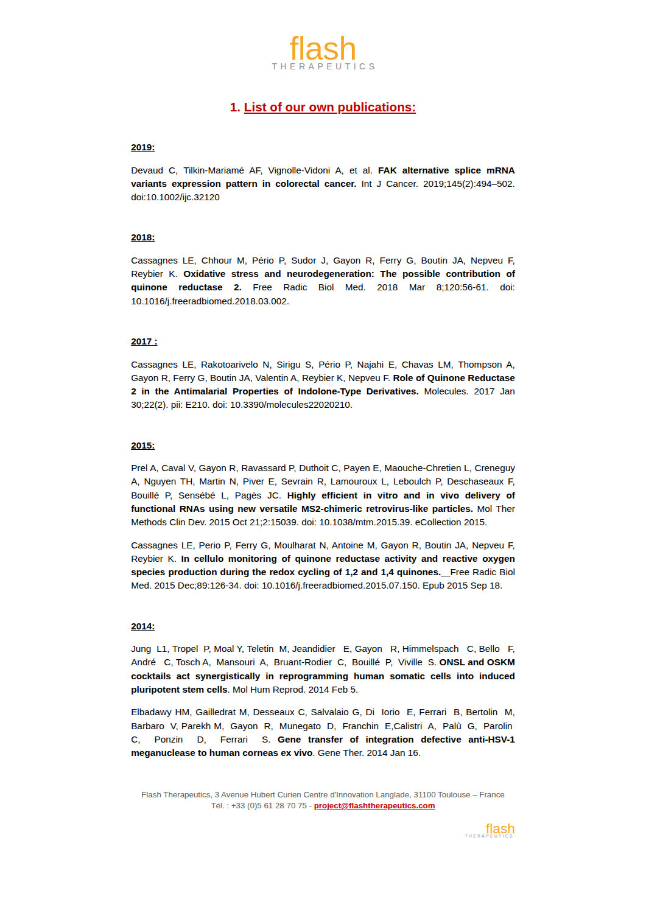flash
THERAPEUTICS
1. List of our own publications:
2019:
Devaud C, Tilkin-Mariamé AF, Vignolle-Vidoni A, et al. FAK alternative splice mRNA variants expression pattern in colorectal cancer. Int J Cancer. 2019;145(2):494–502. doi:10.1002/ijc.32120
2018:
Cassagnes LE, Chhour M, Pério P, Sudor J, Gayon R, Ferry G, Boutin JA, Nepveu F, Reybier K. Oxidative stress and neurodegeneration: The possible contribution of quinone reductase 2. Free Radic Biol Med. 2018 Mar 8;120:56-61. doi: 10.1016/j.freeradbiomed.2018.03.002.
2017 :
Cassagnes LE, Rakotoarivelo N, Sirigu S, Pério P, Najahi E, Chavas LM, Thompson A, Gayon R, Ferry G, Boutin JA, Valentin A, Reybier K, Nepveu F. Role of Quinone Reductase 2 in the Antimalarial Properties of Indolone-Type Derivatives. Molecules. 2017 Jan 30;22(2). pii: E210. doi: 10.3390/molecules22020210.
2015:
Prel A, Caval V, Gayon R, Ravassard P, Duthoit C, Payen E, Maouche-Chretien L, Creneguy A, Nguyen TH, Martin N, Piver E, Sevrain R, Lamouroux L, Leboulch P, Deschaseaux F, Bouillé P, Sensébé L, Pagès JC. Highly efficient in vitro and in vivo delivery of functional RNAs using new versatile MS2-chimeric retrovirus-like particles. Mol Ther Methods Clin Dev. 2015 Oct 21;2:15039. doi: 10.1038/mtm.2015.39. eCollection 2015.
Cassagnes LE, Perio P, Ferry G, Moulharat N, Antoine M, Gayon R, Boutin JA, Nepveu F, Reybier K. In cellulo monitoring of quinone reductase activity and reactive oxygen species production during the redox cycling of 1,2 and 1,4 quinones. Free Radic Biol Med. 2015 Dec;89:126-34. doi: 10.1016/j.freeradbiomed.2015.07.150. Epub 2015 Sep 18.
2014:
Jung L1, Tropel P, Moal Y, Teletin M, Jeandidier E, Gayon R, Himmelspach C, Bello F, André C, Tosch A, Mansouri A, Bruant-Rodier C, Bouillé P, Viville S. ONSL and OSKM cocktails act synergistically in reprogramming human somatic cells into induced pluripotent stem cells. Mol Hum Reprod. 2014 Feb 5.
Elbadawy HM, Gailledrat M, Desseaux C, Salvalaio G, Di Iorio E, Ferrari B, Bertolin M, Barbaro V, Parekh M, Gayon R, Munegato D, Franchin E,Calistri A, Palù G, Parolin C, Ponzin D, Ferrari S. Gene transfer of integration defective anti-HSV-1 meganuclease to human corneas ex vivo. Gene Ther. 2014 Jan 16.
Flash Therapeutics, 3 Avenue Hubert Curien Centre d'Innovation Langlade, 31100 Toulouse – France
Tél. : +33 (0)5 61 28 70 75 - project@flashtherapeutics.com
flash
THERAPEUTICS